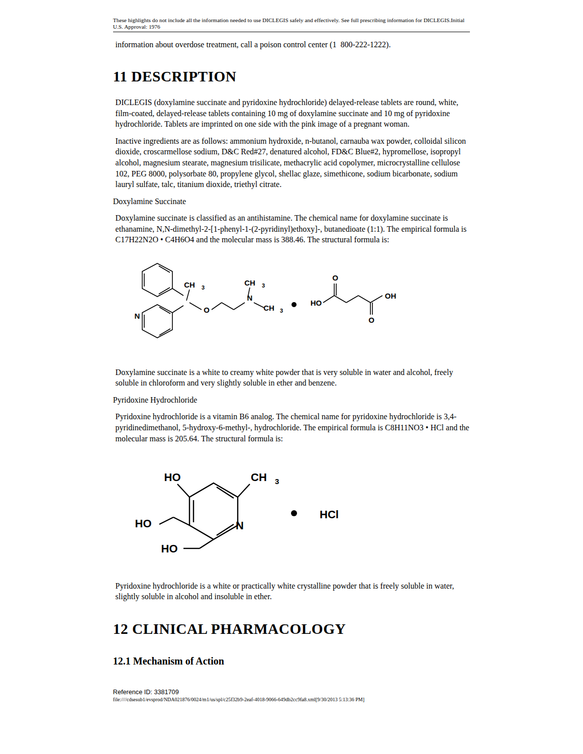These highlights do not include all the information needed to use DICLEGIS safely and effectively. See full prescribing information for DICLEGIS.Initial U.S. Approval: 1976
information about overdose treatment, call a poison control center (1 800-222-1222).
11 DESCRIPTION
DICLEGIS (doxylamine succinate and pyridoxine hydrochloride) delayed-release tablets are round, white, film-coated, delayed-release tablets containing 10 mg of doxylamine succinate and 10 mg of pyridoxine hydrochloride. Tablets are imprinted on one side with the pink image of a pregnant woman.
Inactive ingredients are as follows: ammonium hydroxide, n-butanol, carnauba wax powder, colloidal silicon dioxide, croscarmellose sodium, D&C Red#27, denatured alcohol, FD&C Blue#2, hypromellose, isopropyl alcohol, magnesium stearate, magnesium trisilicate, methacrylic acid copolymer, microcrystalline cellulose 102, PEG 8000, polysorbate 80, propylene glycol, shellac glaze, simethicone, sodium bicarbonate, sodium lauryl sulfate, talc, titanium dioxide, triethyl citrate.
Doxylamine Succinate
Doxylamine succinate is classified as an antihistamine. The chemical name for doxylamine succinate is ethanamine, N,N-dimethyl-2-[1-phenyl-1-(2-pyridinyl)ethoxy]-, butanedioate (1:1). The empirical formula is C17H22N2O • C4H6O4 and the molecular mass is 388.46. The structural formula is:
N CH 3 O N CH 3 CH 3 HO O OH O
Doxylamine succinate is a white to creamy white powder that is very soluble in water and alcohol, freely soluble in chloroform and very slightly soluble in ether and benzene.
Pyridoxine Hydrochloride
Pyridoxine hydrochloride is a vitamin B6 analog. The chemical name for pyridoxine hydrochloride is 3,4-pyridinedimethanol, 5-hydroxy-6-methyl-, hydrochloride. The empirical formula is C8H11NO3 • HCl and the molecular mass is 205.64. The structural formula is:
HO CH 3 HO N HO HCl
Pyridoxine hydrochloride is a white or practically white crystalline powder that is freely soluble in water, slightly soluble in alcohol and insoluble in ether.
12 CLINICAL PHARMACOLOGY
12.1 Mechanism of Action
Reference ID: 3381709
file:////cdsesub1/evsprod/NDA021876/0024/m1/us/spl/c25f32b9-2eaf-4018-9066-649db2cc9fa8.xml[9/30/2013 5:13:36 PM]